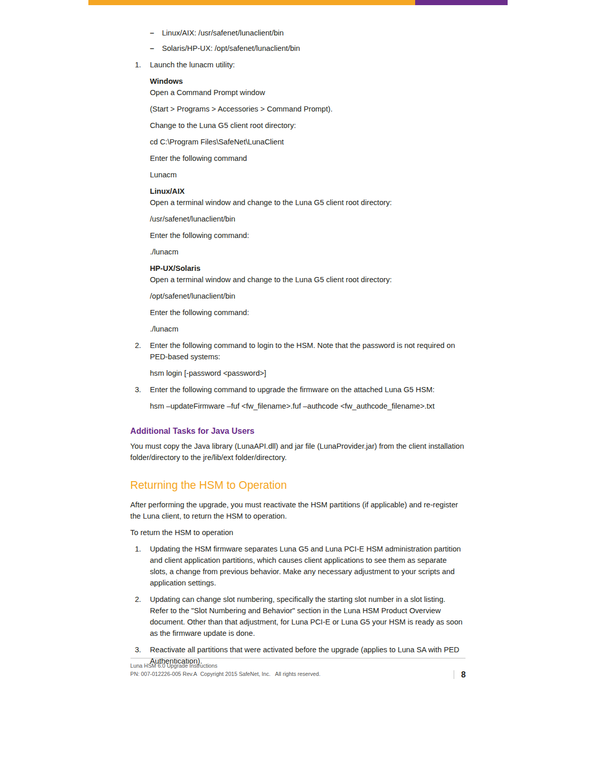Linux/AIX: /usr/safenet/lunaclient/bin
Solaris/HP-UX: /opt/safenet/lunaclient/bin
Launch the lunacm utility:
Windows
Open a Command Prompt window
(Start > Programs > Accessories > Command Prompt).
Change to the Luna G5 client root directory:
cd C:\Program Files\SafeNet\LunaClient
Enter the following command
Lunacm
Linux/AIX
Open a terminal window and change to the Luna G5 client root directory:
/usr/safenet/lunaclient/bin
Enter the following command:
./lunacm
HP-UX/Solaris
Open a terminal window and change to the Luna G5 client root directory:
/opt/safenet/lunaclient/bin
Enter the following command:
./lunacm
Enter the following command to login to the HSM. Note that the password is not required on PED-based systems:
hsm login [-password <password>]
Enter the following command to upgrade the firmware on the attached Luna G5 HSM:
hsm –updateFirmware –fuf <fw_filename>.fuf –authcode <fw_authcode_filename>.txt
Additional Tasks for Java Users
You must copy the Java library (LunaAPI.dll) and jar file (LunaProvider.jar) from the client installation folder/directory to the jre/lib/ext folder/directory.
Returning the HSM to Operation
After performing the upgrade, you must reactivate the HSM partitions (if applicable) and re-register the Luna client, to return the HSM to operation.
To return the HSM to operation
Updating the HSM firmware separates Luna G5 and Luna PCI-E HSM administration partition and client application partitions, which causes client applications to see them as separate slots, a change from previous behavior. Make any necessary adjustment to your scripts and application settings.
Updating can change slot numbering, specifically the starting slot number in a slot listing. Refer to the "Slot Numbering and Behavior" section in the Luna HSM Product Overview document. Other than that adjustment, for Luna PCI-E or Luna G5 your HSM is ready as soon as the firmware update is done.
Reactivate all partitions that were activated before the upgrade (applies to Luna SA with PED Authentication).
Luna HSM 6.0 Upgrade Instructions
PN: 007-012226-005 Rev.A Copyright 2015 SafeNet, Inc. All rights reserved.
8